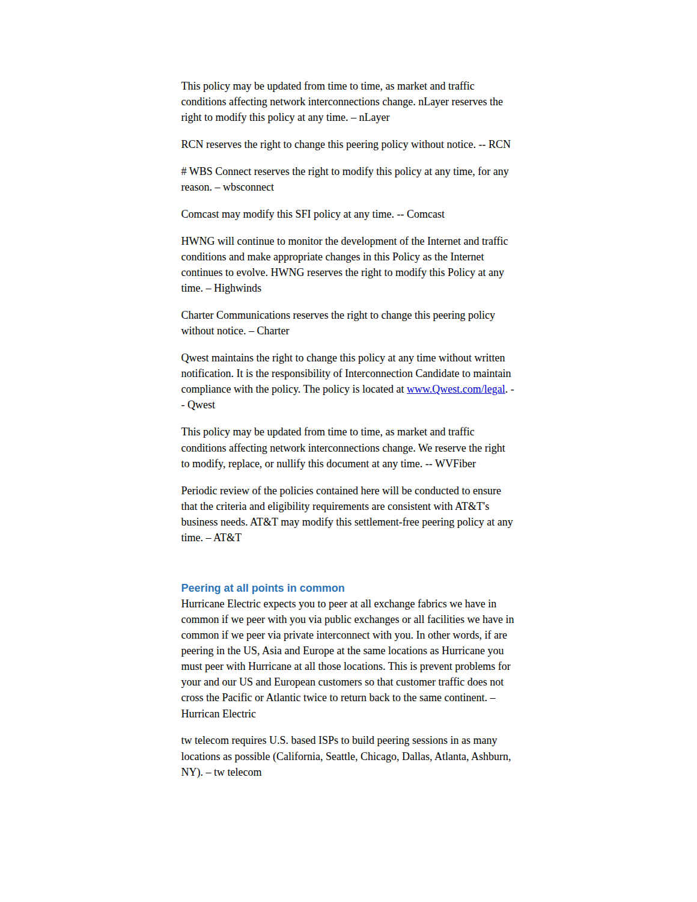This policy may be updated from time to time, as market and traffic conditions affecting network interconnections change. nLayer reserves the right to modify this policy at any time. – nLayer
RCN reserves the right to change this peering policy without notice. -- RCN
# WBS Connect reserves the right to modify this policy at any time, for any reason. – wbsconnect
Comcast may modify this SFI policy at any time. -- Comcast
HWNG will continue to monitor the development of the Internet and traffic conditions and make appropriate changes in this Policy as the Internet continues to evolve. HWNG reserves the right to modify this Policy at any time. – Highwinds
Charter Communications reserves the right to change this peering policy without notice. – Charter
Qwest maintains the right to change this policy at any time without written notification. It is the responsibility of Interconnection Candidate to maintain compliance with the policy. The policy is located at www.Qwest.com/legal. -- Qwest
This policy may be updated from time to time, as market and traffic conditions affecting network interconnections change. We reserve the right to modify, replace, or nullify this document at any time. -- WVFiber
Periodic review of the policies contained here will be conducted to ensure that the criteria and eligibility requirements are consistent with AT&T's business needs. AT&T may modify this settlement-free peering policy at any time. – AT&T
Peering at all points in common
Hurricane Electric expects you to peer at all exchange fabrics we have in common if we peer with you via public exchanges or all facilities we have in common if we peer via private interconnect with you. In other words, if are peering in the US, Asia and Europe at the same locations as Hurricane you must peer with Hurricane at all those locations. This is prevent problems for your and our US and European customers so that customer traffic does not cross the Pacific or Atlantic twice to return back to the same continent. – Hurrican Electric
tw telecom requires U.S. based ISPs to build peering sessions in as many locations as possible (California, Seattle, Chicago, Dallas, Atlanta, Ashburn, NY). – tw telecom